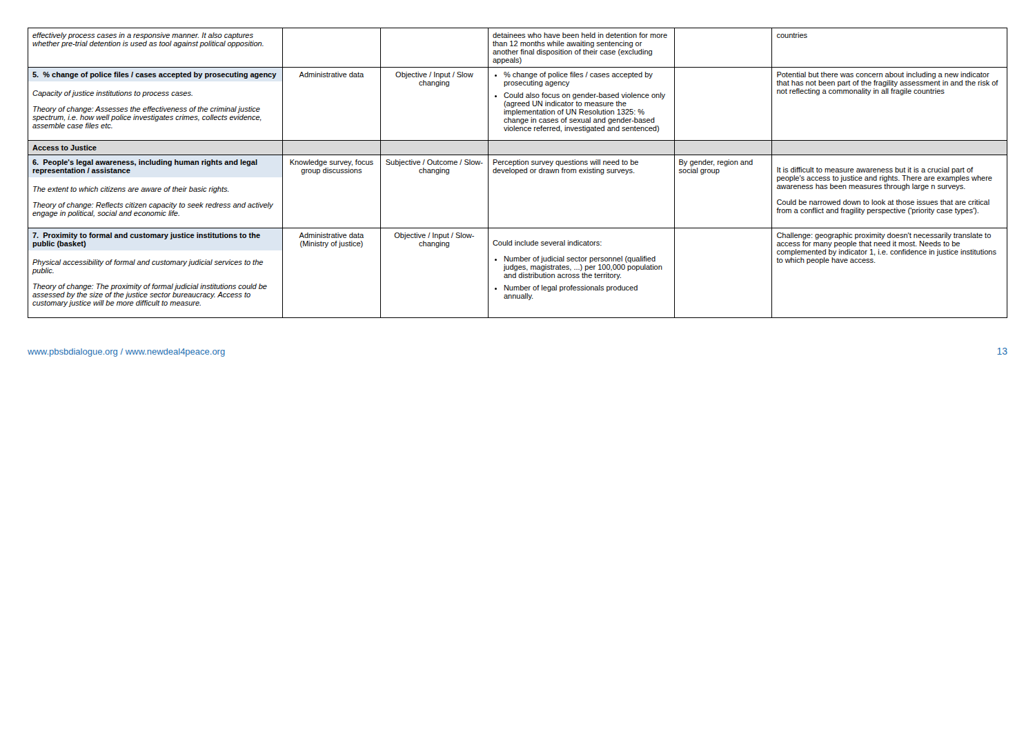| effectively process cases in a responsive manner. It also captures whether pre-trial detention is used as tool against political opposition. | | | detainees who have been held in detention for more than 12 months while awaiting sentencing or another final disposition of their case (excluding appeals) | | countries |
| 5. % change of police files / cases accepted by prosecuting agency Capacity of justice institutions to process cases. Theory of change: Assesses the effectiveness of the criminal justice spectrum, i.e. how well police investigates crimes, collects evidence, assemble case files etc. | Administrative data | Objective / Input / Slow changing | % change of police files / cases accepted by prosecuting agency Could also focus on gender-based violence only (agreed UN indicator to measure the implementation of UN Resolution 1325: % change in cases of sexual and gender-based violence referred, investigated and sentenced) | | Potential but there was concern about including a new indicator that has not been part of the fragility assessment in and the risk of not reflecting a commonality in all fragile countries |
| Access to Justice | | | | | |
| 6. People's legal awareness, including human rights and legal representation / assistance The extent to which citizens are aware of their basic rights. Theory of change: Reflects citizen capacity to seek redress and actively engage in political, social and economic life. | Knowledge survey, focus group discussions | Subjective / Outcome / Slow-changing | Perception survey questions will need to be developed or drawn from existing surveys. | By gender, region and social group | It is difficult to measure awareness but it is a crucial part of people's access to justice and rights. There are examples where awareness has been measures through large n surveys. Could be narrowed down to look at those issues that are critical from a conflict and fragility perspective ('priority case types'). |
| 7. Proximity to formal and customary justice institutions to the public (basket) Physical accessibility of formal and customary judicial services to the public. Theory of change: The proximity of formal judicial institutions could be assessed by the size of the justice sector bureaucracy. Access to customary justice will be more difficult to measure. | Administrative data (Ministry of justice) | Objective / Input / Slow-changing | Could include several indicators: Number of judicial sector personnel (qualified judges, magistrates, ...) per 100,000 population and distribution across the territory. Number of legal professionals produced annually. | | Challenge: geographic proximity doesn't necessarily translate to access for many people that need it most. Needs to be complemented by indicator 1, i.e. confidence in justice institutions to which people have access. |
www.pbsbdialogue.org / www.newdeal4peace.org
13